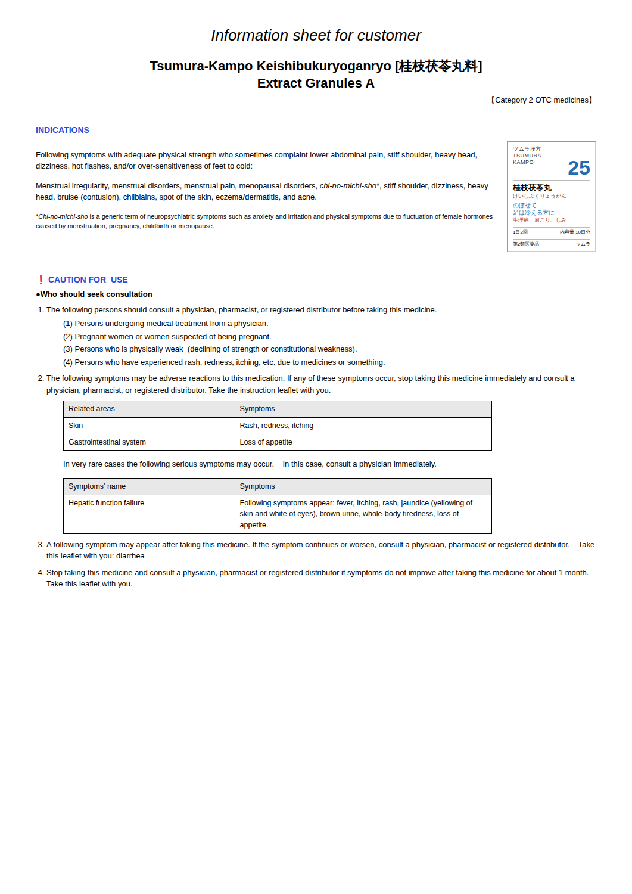Information sheet for customer
Tsumura-Kampo Keishibukuryoganryo [桂枝茯苓丸料]
Extract Granules A
【Category 2 OTC medicines】
INDICATIONS
ツムラ漢方
TSUMURA
KAMPO
25
桂枝茯苓丸
けいしぶくりょうがん
のぼせて
足は冷える方に
生理痛、肩こり、しみ
1日2回 内容量 10日分
第2類医薬品 ツムラ
Following symptoms with adequate physical strength who sometimes complaint lower abdominal pain, stiff shoulder, heavy head, dizziness, hot flashes, and/or over-sensitiveness of feet to cold:
Menstrual irregularity, menstrual disorders, menstrual pain, menopausal disorders, chi-no-michi-sho*, stiff shoulder, dizziness, heavy head, bruise (contusion), chilblains, spot of the skin, eczema/dermatitis, and acne.
*Chi-no-michi-sho is a generic term of neuropsychiatric symptoms such as anxiety and irritation and physical symptoms due to fluctuation of female hormones caused by menstruation, pregnancy, childbirth or menopause.
❗ CAUTION FOR USE
●Who should seek consultation
The following persons should consult a physician, pharmacist, or registered distributor before taking this medicine.
(1) Persons undergoing medical treatment from a physician.
(2) Pregnant women or women suspected of being pregnant.
(3) Persons who is physically weak (declining of strength or constitutional weakness).
(4) Persons who have experienced rash, redness, itching, etc. due to medicines or something.
The following symptoms may be adverse reactions to this medication. If any of these symptoms occur, stop taking this medicine immediately and consult a physician, pharmacist, or registered distributor. Take the instruction leaflet with you.
| Related areas | Symptoms |
| --- | --- |
| Skin | Rash, redness, itching |
| Gastrointestinal system | Loss of appetite |
In very rare cases the following serious symptoms may occur. In this case, consult a physician immediately.
| Symptoms' name | Symptoms |
| --- | --- |
| Hepatic function failure | Following symptoms appear: fever, itching, rash, jaundice (yellowing of skin and white of eyes), brown urine, whole-body tiredness, loss of appetite. |
A following symptom may appear after taking this medicine. If the symptom continues or worsen, consult a physician, pharmacist or registered distributor. Take this leaflet with you: diarrhea
Stop taking this medicine and consult a physician, pharmacist or registered distributor if symptoms do not improve after taking this medicine for about 1 month. Take this leaflet with you.